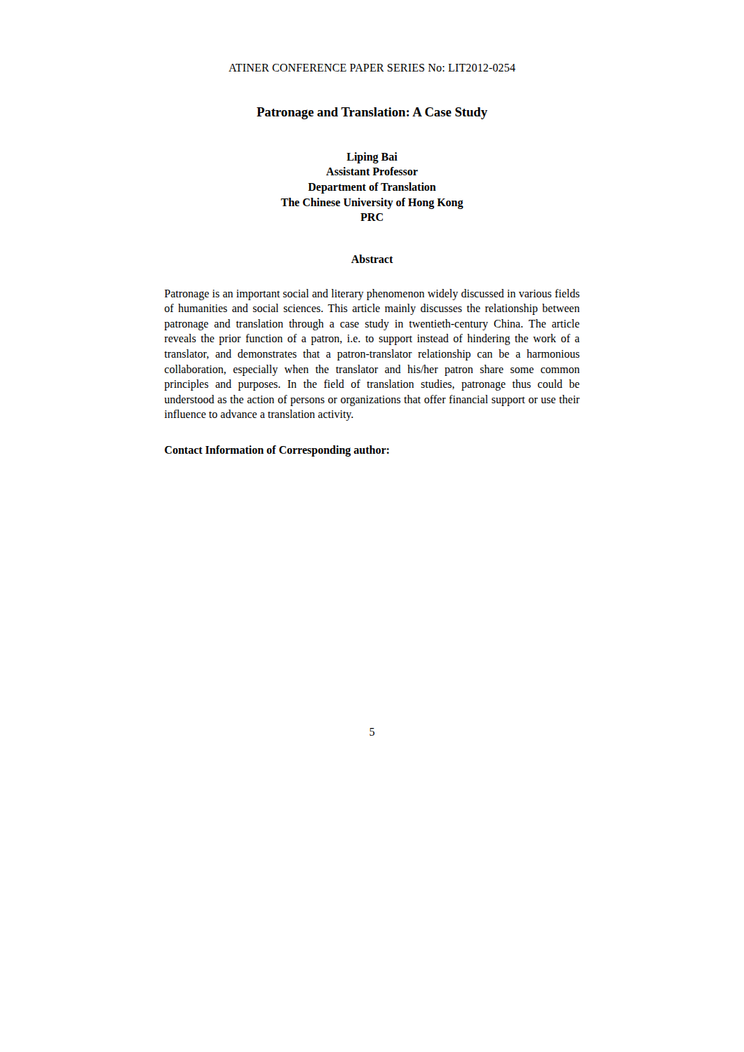ATINER CONFERENCE PAPER SERIES No: LIT2012-0254
Patronage and Translation: A Case Study
Liping Bai
Assistant Professor
Department of Translation
The Chinese University of Hong Kong
PRC
Abstract
Patronage is an important social and literary phenomenon widely discussed in various fields of humanities and social sciences. This article mainly discusses the relationship between patronage and translation through a case study in twentieth-century China. The article reveals the prior function of a patron, i.e. to support instead of hindering the work of a translator, and demonstrates that a patron-translator relationship can be a harmonious collaboration, especially when the translator and his/her patron share some common principles and purposes. In the field of translation studies, patronage thus could be understood as the action of persons or organizations that offer financial support or use their influence to advance a translation activity.
Contact Information of Corresponding author:
5